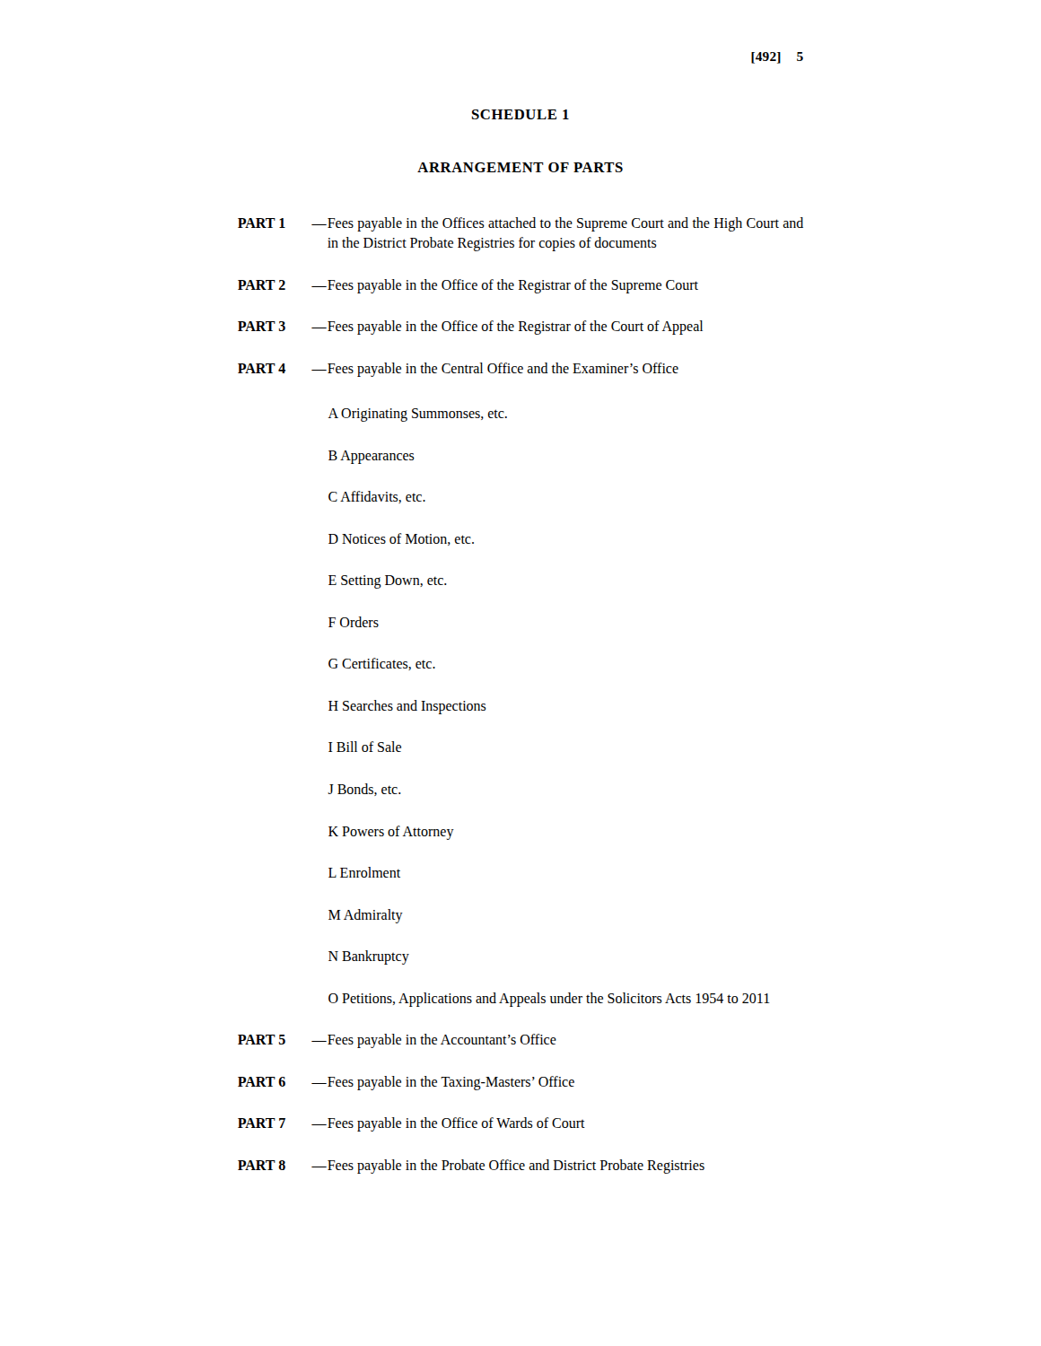[492]5
SCHEDULE 1
ARRANGEMENT OF PARTS
PART 1
—
Fees payable in the Offices attached to the Supreme Court and the High Court and in the District Probate Registries for copies of documents
PART 2
—
Fees payable in the Office of the Registrar of the Supreme Court
PART 3
—
Fees payable in the Office of the Registrar of the Court of Appeal
PART 4
—
Fees payable in the Central Office and the Examiner’s Office
A Originating Summonses, etc.
B Appearances
C Affidavits, etc.
D Notices of Motion, etc.
E Setting Down, etc.
F Orders
G Certificates, etc.
H Searches and Inspections
I Bill of Sale
J Bonds, etc.
K Powers of Attorney
L Enrolment
M Admiralty
N Bankruptcy
O Petitions, Applications and Appeals under the Solicitors Acts 1954 to 2011
PART 5
—
Fees payable in the Accountant’s Office
PART 6
—
Fees payable in the Taxing-Masters’ Office
PART 7
—
Fees payable in the Office of Wards of Court
PART 8
—
Fees payable in the Probate Office and District Probate Registries